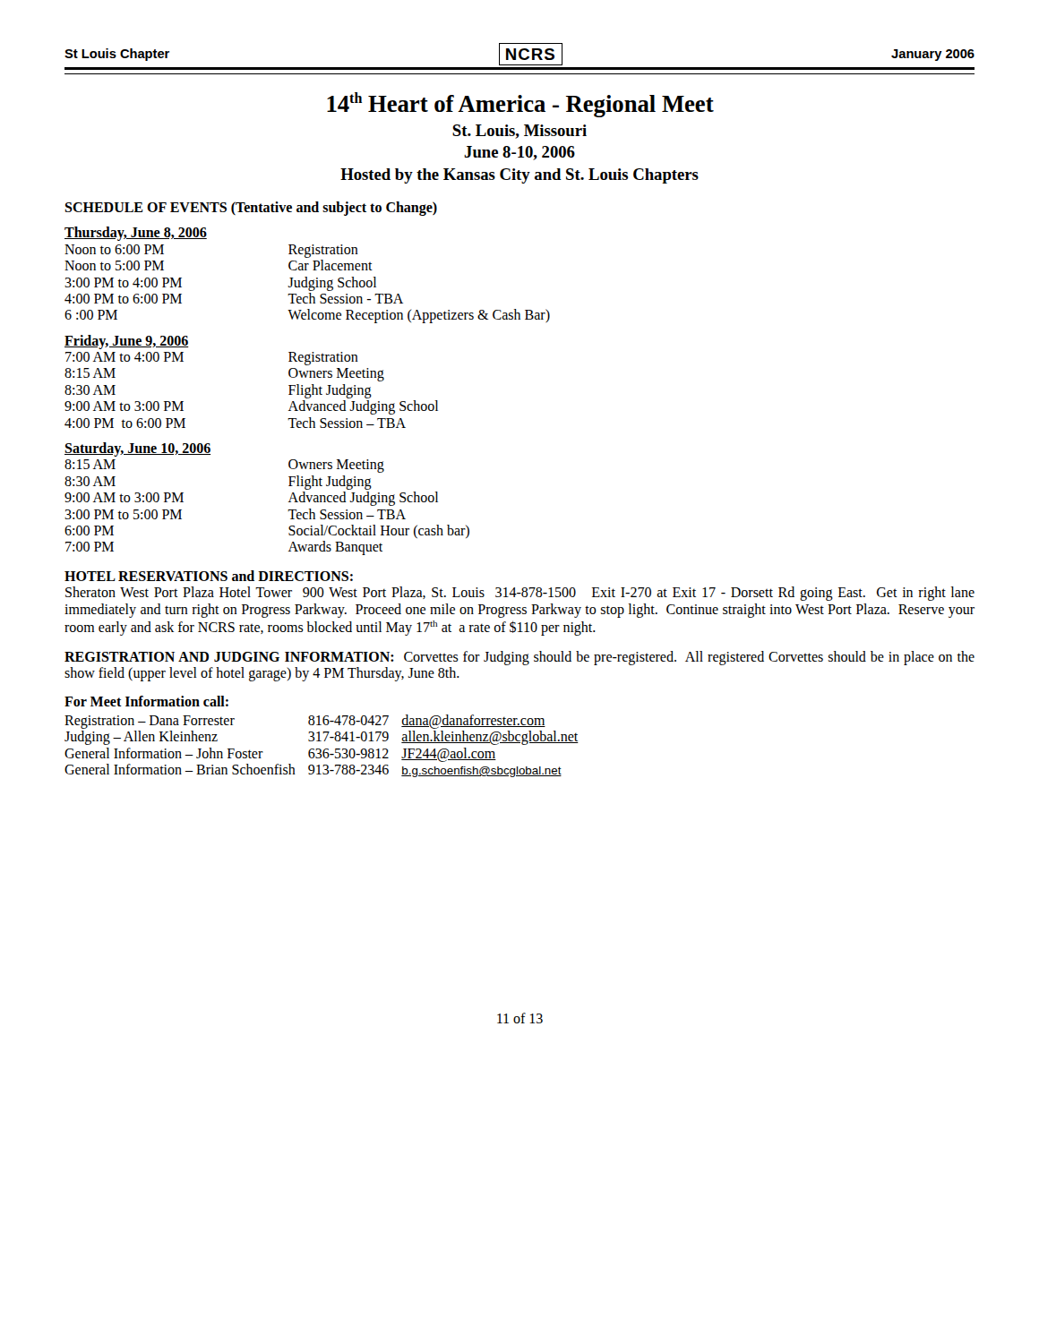St Louis Chapter NCRS January 2006
14th Heart of America - Regional Meet
St. Louis, Missouri
June 8-10, 2006
Hosted by the Kansas City and St. Louis Chapters
SCHEDULE OF EVENTS (Tentative and subject to Change)
Thursday, June 8, 2006
| Noon to 6:00 PM | Registration |
| Noon to 5:00 PM | Car Placement |
| 3:00 PM to 4:00 PM | Judging School |
| 4:00 PM to 6:00 PM | Tech Session - TBA |
| 6 :00 PM | Welcome Reception (Appetizers & Cash Bar) |
Friday, June 9, 2006
| 7:00 AM to 4:00 PM | Registration |
| 8:15 AM | Owners Meeting |
| 8:30 AM | Flight Judging |
| 9:00 AM to 3:00 PM | Advanced Judging School |
| 4:00 PM to 6:00 PM | Tech Session – TBA |
Saturday, June 10, 2006
| 8:15 AM | Owners Meeting |
| 8:30 AM | Flight Judging |
| 9:00 AM to 3:00 PM | Advanced Judging School |
| 3:00 PM to 5:00 PM | Tech Session – TBA |
| 6:00 PM | Social/Cocktail Hour (cash bar) |
| 7:00 PM | Awards Banquet |
HOTEL RESERVATIONS and DIRECTIONS:
Sheraton West Port Plaza Hotel Tower 900 West Port Plaza, St. Louis 314-878-1500 Exit I-270 at Exit 17 - Dorsett Rd going East. Get in right lane immediately and turn right on Progress Parkway. Proceed one mile on Progress Parkway to stop light. Continue straight into West Port Plaza. Reserve your room early and ask for NCRS rate, rooms blocked until May 17th at a rate of $110 per night.
REGISTRATION AND JUDGING INFORMATION: Corvettes for Judging should be pre-registered. All registered Corvettes should be in place on the show field (upper level of hotel garage) by 4 PM Thursday, June 8th.
For Meet Information call:
| Registration – Dana Forrester | 816-478-0427 | dana@danaforrester.com |
| Judging – Allen Kleinhenz | 317-841-0179 | allen.kleinhenz@sbcglobal.net |
| General Information – John Foster | 636-530-9812 | JF244@aol.com |
| General Information – Brian Schoenfish | 913-788-2346 | b.g.schoenfish@sbcglobal.net |
11 of 13